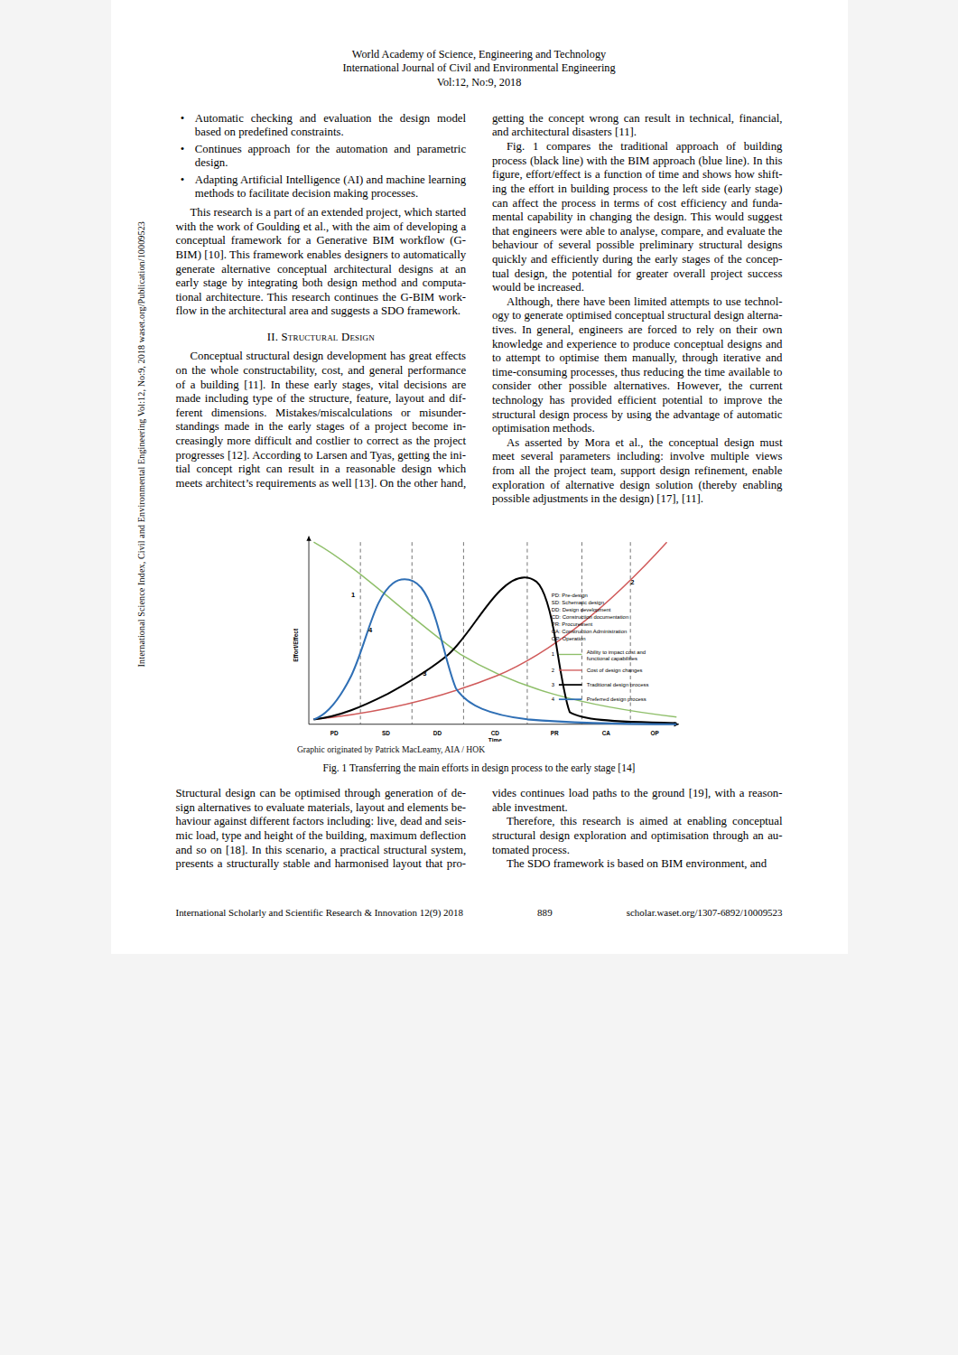World Academy of Science, Engineering and Technology
International Journal of Civil and Environmental Engineering
Vol:12, No:9, 2018
International Science Index, Civil and Environmental Engineering Vol:12, No:9, 2018 waset.org/Publication/10009523
Automatic checking and evaluation the design model based on predefined constraints.
Continues approach for the automation and parametric design.
Adapting Artificial Intelligence (AI) and machine learning methods to facilitate decision making processes.
This research is a part of an extended project, which started with the work of Goulding et al., with the aim of developing a conceptual framework for a Generative BIM workflow (G-BIM) [10]. This framework enables designers to automatically generate alternative conceptual architectural designs at an early stage by integrating both design method and computational architecture. This research continues the G-BIM workflow in the architectural area and suggests a SDO framework.
II. Structural Design
Conceptual structural design development has great effects on the whole constructability, cost, and general performance of a building [11]. In these early stages, vital decisions are made including type of the structure, feature, layout and different dimensions. Mistakes/miscalculations or misunderstandings made in the early stages of a project become increasingly more difficult and costlier to correct as the project progresses [12]. According to Larsen and Tyas, getting the initial concept right can result in a reasonable design which meets architect’s requirements as well [13]. On the other hand, getting the concept wrong can result in technical, financial, and architectural disasters [11].
Fig. 1 compares the traditional approach of building process (black line) with the BIM approach (blue line). In this figure, effort/effect is a function of time and shows how shifting the effort in building process to the left side (early stage) can affect the process in terms of cost efficiency and fundamental capability in changing the design. This would suggest that engineers were able to analyse, compare, and evaluate the behaviour of several possible preliminary structural designs quickly and efficiently during the early stages of the conceptual design, the potential for greater overall project success would be increased.
Although, there have been limited attempts to use technology to generate optimised conceptual structural design alternatives. In general, engineers are forced to rely on their own knowledge and experience to produce conceptual designs and to attempt to optimise them manually, through iterative and time-consuming processes, thus reducing the time available to consider other possible alternatives. However, the current technology has provided efficient potential to improve the structural design process by using the advantage of automatic optimisation methods.
As asserted by Mora et al., the conceptual design must meet several parameters including: involve multiple views from all the project team, support design refinement, enable exploration of alternative design solution (thereby enabling possible adjustments in the design) [17], [11].
Effort/Effect 1 2 3 4 PD: Pre-design SD: Schematic design DD: Design development CD: Construction documentation PR: Procurement CA: Construction Administration OP: Operation 1 Ability to impact cost and functional capabilities 2 Cost of design changes 3 Traditional design process 4 Preferred design process PD SD DD CD PR CA OP Time
Graphic originated by Patrick MacLeamy, AIA / HOK
Fig. 1 Transferring the main efforts in design process to the early stage [14]
Structural design can be optimised through generation of design alternatives to evaluate materials, layout and elements behaviour against different factors including: live, dead and seismic load, type and height of the building, maximum deflection and so on [18]. In this scenario, a practical structural system, presents a structurally stable and harmonised layout that provides continues load paths to the ground [19], with a reasonable investment.
Therefore, this research is aimed at enabling conceptual structural design exploration and optimisation through an automated process.
The SDO framework is based on BIM environment, and
International Scholarly and Scientific Research & Innovation 12(9) 2018
889
scholar.waset.org/1307-6892/10009523